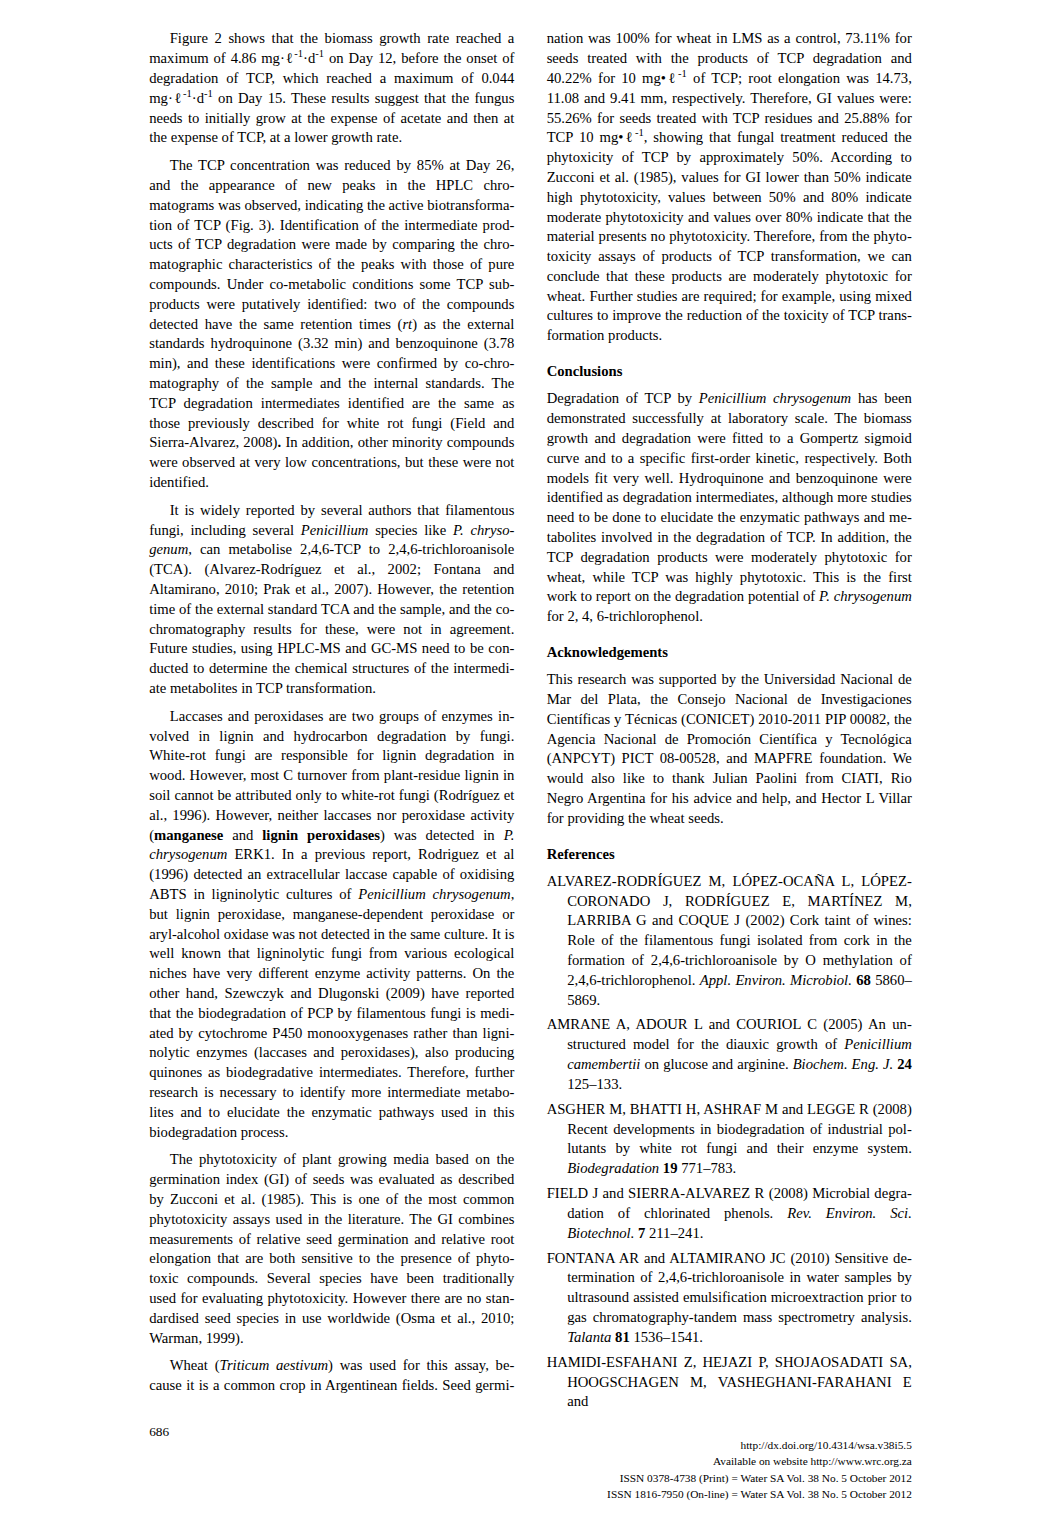Figure 2 shows that the biomass growth rate reached a maximum of 4.86 mg·ℓ-1·d-1 on Day 12, before the onset of degradation of TCP, which reached a maximum of 0.044 mg·ℓ-1·d-1 on Day 15. These results suggest that the fungus needs to initially grow at the expense of acetate and then at the expense of TCP, at a lower growth rate.
The TCP concentration was reduced by 85% at Day 26, and the appearance of new peaks in the HPLC chromatograms was observed, indicating the active biotransformation of TCP (Fig. 3). Identification of the intermediate products of TCP degradation were made by comparing the chromatographic characteristics of the peaks with those of pure compounds. Under co-metabolic conditions some TCP sub-products were putatively identified: two of the compounds detected have the same retention times (rt) as the external standards hydroquinone (3.32 min) and benzoquinone (3.78 min), and these identifications were confirmed by co-chromatography of the sample and the internal standards. The TCP degradation intermediates identified are the same as those previously described for white rot fungi (Field and Sierra-Alvarez, 2008). In addition, other minority compounds were observed at very low concentrations, but these were not identified.
It is widely reported by several authors that filamentous fungi, including several Penicillium species like P. chrysogenum, can metabolise 2,4,6-TCP to 2,4,6-trichloroanisole (TCA). (Alvarez-Rodríguez et al., 2002; Fontana and Altamirano, 2010; Prak et al., 2007). However, the retention time of the external standard TCA and the sample, and the co-chromatography results for these, were not in agreement. Future studies, using HPLC-MS and GC-MS need to be conducted to determine the chemical structures of the intermediate metabolites in TCP transformation.
Laccases and peroxidases are two groups of enzymes involved in lignin and hydrocarbon degradation by fungi. White-rot fungi are responsible for lignin degradation in wood. However, most C turnover from plant-residue lignin in soil cannot be attributed only to white-rot fungi (Rodríguez et al., 1996). However, neither laccases nor peroxidase activity (manganese and lignin peroxidases) was detected in P. chrysogenum ERK1. In a previous report, Rodriguez et al (1996) detected an extracellular laccase capable of oxidising ABTS in ligninolytic cultures of Penicillium chrysogenum, but lignin peroxidase, manganese-dependent peroxidase or aryl-alcohol oxidase was not detected in the same culture. It is well known that ligninolytic fungi from various ecological niches have very different enzyme activity patterns. On the other hand, Szewczyk and Dlugonski (2009) have reported that the biodegradation of PCP by filamentous fungi is mediated by cytochrome P450 monooxygenases rather than ligninolytic enzymes (laccases and peroxidases), also producing quinones as biodegradative intermediates. Therefore, further research is necessary to identify more intermediate metabolites and to elucidate the enzymatic pathways used in this biodegradation process.
The phytotoxicity of plant growing media based on the germination index (GI) of seeds was evaluated as described by Zucconi et al. (1985). This is one of the most common phytotoxicity assays used in the literature. The GI combines measurements of relative seed germination and relative root elongation that are both sensitive to the presence of phytotoxic compounds. Several species have been traditionally used for evaluating phytotoxicity. However there are no standardised seed species in use worldwide (Osma et al., 2010; Warman, 1999).
Wheat (Triticum aestivum) was used for this assay, because it is a common crop in Argentinean fields. Seed germination was 100% for wheat in LMS as a control, 73.11% for seeds treated with the products of TCP degradation and 40.22% for 10 mg•ℓ-1 of TCP; root elongation was 14.73, 11.08 and 9.41 mm, respectively. Therefore, GI values were: 55.26% for seeds treated with TCP residues and 25.88% for TCP 10 mg•ℓ-1, showing that fungal treatment reduced the phytoxicity of TCP by approximately 50%. According to Zucconi et al. (1985), values for GI lower than 50% indicate high phytotoxicity, values between 50% and 80% indicate moderate phytotoxicity and values over 80% indicate that the material presents no phytotoxicity. Therefore, from the phytotoxicity assays of products of TCP transformation, we can conclude that these products are moderately phytotoxic for wheat. Further studies are required; for example, using mixed cultures to improve the reduction of the toxicity of TCP transformation products.
Conclusions
Degradation of TCP by Penicillium chrysogenum has been demonstrated successfully at laboratory scale. The biomass growth and degradation were fitted to a Gompertz sigmoid curve and to a specific first-order kinetic, respectively. Both models fit very well. Hydroquinone and benzoquinone were identified as degradation intermediates, although more studies need to be done to elucidate the enzymatic pathways and metabolites involved in the degradation of TCP. In addition, the TCP degradation products were moderately phytotoxic for wheat, while TCP was highly phytotoxic. This is the first work to report on the degradation potential of P. chrysogenum for 2, 4, 6-trichlorophenol.
Acknowledgements
This research was supported by the Universidad Nacional de Mar del Plata, the Consejo Nacional de Investigaciones Científicas y Técnicas (CONICET) 2010-2011 PIP 00082, the Agencia Nacional de Promoción Científica y Tecnológica (ANPCYT) PICT 08-00528, and MAPFRE foundation. We would also like to thank Julian Paolini from CIATI, Rio Negro Argentina for his advice and help, and Hector L Villar for providing the wheat seeds.
References
ALVAREZ-RODRÍGUEZ M, LÓPEZ-OCAÑA L, LÓPEZ-CORONADO J, RODRÍGUEZ E, MARTÍNEZ M, LARRIBA G and COQUE J (2002) Cork taint of wines: Role of the filamentous fungi isolated from cork in the formation of 2,4,6-trichloroanisole by O methylation of 2,4,6-trichlorophenol. Appl. Environ. Microbiol. 68 5860–5869.
AMRANE A, ADOUR L and COURIOL C (2005) An unstructured model for the diauxic growth of Penicillium camembertii on glucose and arginine. Biochem. Eng. J. 24 125–133.
ASGHER M, BHATTI H, ASHRAF M and LEGGE R (2008) Recent developments in biodegradation of industrial pollutants by white rot fungi and their enzyme system. Biodegradation 19 771–783.
FIELD J and SIERRA-ALVAREZ R (2008) Microbial degradation of chlorinated phenols. Rev. Environ. Sci. Biotechnol. 7 211–241.
FONTANA AR and ALTAMIRANO JC (2010) Sensitive determination of 2,4,6-trichloroanisole in water samples by ultrasound assisted emulsification microextraction prior to gas chromatography-tandem mass spectrometry analysis. Talanta 81 1536–1541.
HAMIDI-ESFAHANI Z, HEJAZI P, SHOJAOSADATI SA, HOOGSCHAGEN M, VASHEGHANI-FARAHANI E and
686
http://dx.doi.org/10.4314/wsa.v38i5.5
Available on website http://www.wrc.org.za
ISSN 0378-4738 (Print) = Water SA Vol. 38 No. 5 October 2012
ISSN 1816-7950 (On-line) = Water SA Vol. 38 No. 5 October 2012